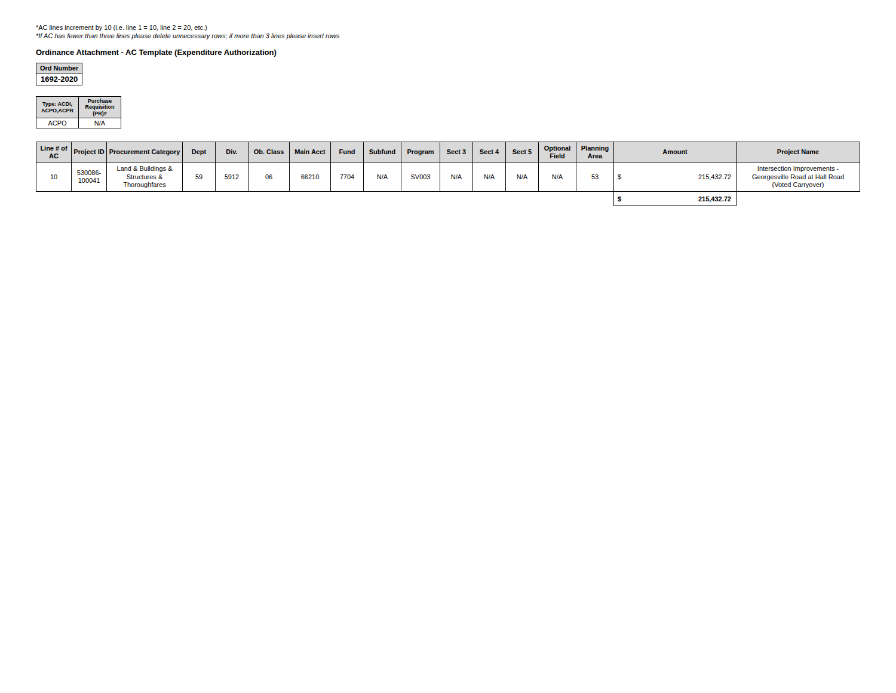*AC lines increment by 10 (i.e. line 1 = 10, line 2 = 20, etc.)
*If AC has fewer than three lines please delete unnecessary rows; if more than 3 lines please insert rows
Ordinance Attachment - AC Template (Expenditure Authorization)
| Ord Number |
| --- |
| 1692-2020 |
| Type: ACDI, ACPO,ACPR | Purchase Requisition (PR)# |
| --- | --- |
| ACPO | N/A |
| Line # of AC | Project ID | Procurement Category | Dept | Div. | Ob. Class | Main Acct | Fund | Subfund | Program | Sect 3 | Sect 4 | Sect 5 | Optional Field | Planning Area | Amount | Project Name |
| --- | --- | --- | --- | --- | --- | --- | --- | --- | --- | --- | --- | --- | --- | --- | --- | --- |
| 10 | 530086- 100041 | Land & Buildings & Structures & Thoroughfares | 59 | 5912 | 06 | 66210 | 7704 | N/A | SV003 | N/A | N/A | N/A | N/A | 53 | $ | 215,432.72 | Intersection Improvements - Georgesville Road at Hall Road (Voted Carryover) |
| | $ | 215,432.72 | |